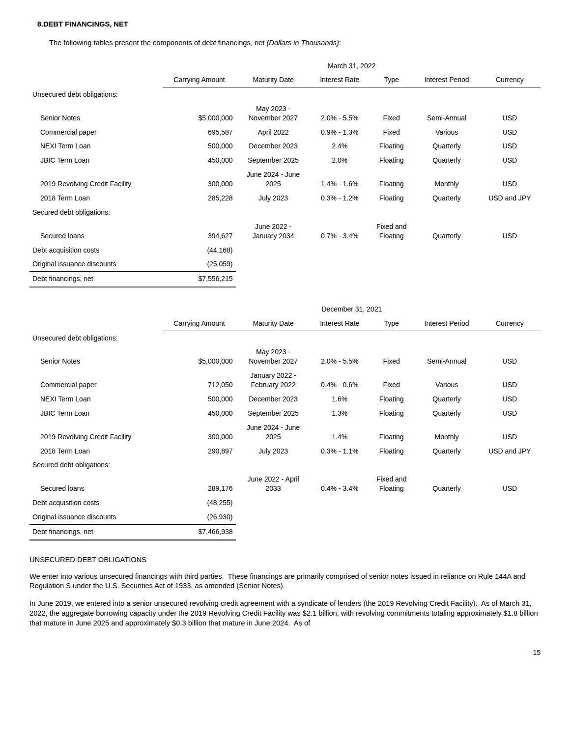8. DEBT FINANCINGS, NET
The following tables present the components of debt financings, net (Dollars in Thousands):
| | March 31, 2022 |
| | Carrying Amount | Maturity Date | Interest Rate | Type | Interest Period | Currency |
| Unsecured debt obligations: | | | | | | |
| Senior Notes | $5,000,000 | May 2023 - November 2027 | 2.0% - 5.5% | Fixed | Semi-Annual | USD |
| Commercial paper | 695,587 | April 2022 | 0.9% - 1.3% | Fixed | Various | USD |
| NEXI Term Loan | 500,000 | December 2023 | 2.4% | Floating | Quarterly | USD |
| JBIC Term Loan | 450,000 | September 2025 | 2.0% | Floating | Quarterly | USD |
| 2019 Revolving Credit Facility | 300,000 | June 2024 - June 2025 | 1.4% - 1.6% | Floating | Monthly | USD |
| 2018 Term Loan | 285,228 | July 2023 | 0.3% - 1.2% | Floating | Quarterly | USD and JPY |
| Secured debt obligations: | | | | | | |
| Secured loans | 394,627 | June 2022 - January 2034 | 0.7% - 3.4% | Fixed and Floating | Quarterly | USD |
| Debt acquisition costs | (44,168) | | | | | |
| Original issuance discounts | (25,059) | | | | | |
| Debt financings, net | $7,556,215 | | | | | |
| | December 31, 2021 |
| | Carrying Amount | Maturity Date | Interest Rate | Type | Interest Period | Currency |
| Unsecured debt obligations: | | | | | | |
| Senior Notes | $5,000,000 | May 2023 - November 2027 | 2.0% - 5.5% | Fixed | Semi-Annual | USD |
| Commercial paper | 712,050 | January 2022 - February 2022 | 0.4% - 0.6% | Fixed | Various | USD |
| NEXI Term Loan | 500,000 | December 2023 | 1.6% | Floating | Quarterly | USD |
| JBIC Term Loan | 450,000 | September 2025 | 1.3% | Floating | Quarterly | USD |
| 2019 Revolving Credit Facility | 300,000 | June 2024 - June 2025 | 1.4% | Floating | Monthly | USD |
| 2018 Term Loan | 290,897 | July 2023 | 0.3% - 1.1% | Floating | Quarterly | USD and JPY |
| Secured debt obligations: | | | | | | |
| Secured loans | 289,176 | June 2022 - April 2033 | 0.4% - 3.4% | Fixed and Floating | Quarterly | USD |
| Debt acquisition costs | (48,255) | | | | | |
| Original issuance discounts | (26,930) | | | | | |
| Debt financings, net | $7,466,938 | | | | | |
UNSECURED DEBT OBLIGATIONS
We enter into various unsecured financings with third parties. These financings are primarily comprised of senior notes issued in reliance on Rule 144A and Regulation S under the U.S. Securities Act of 1933, as amended (Senior Notes).
In June 2019, we entered into a senior unsecured revolving credit agreement with a syndicate of lenders (the 2019 Revolving Credit Facility). As of March 31, 2022, the aggregate borrowing capacity under the 2019 Revolving Credit Facility was $2.1 billion, with revolving commitments totaling approximately $1.8 billion that mature in June 2025 and approximately $0.3 billion that mature in June 2024. As of
15